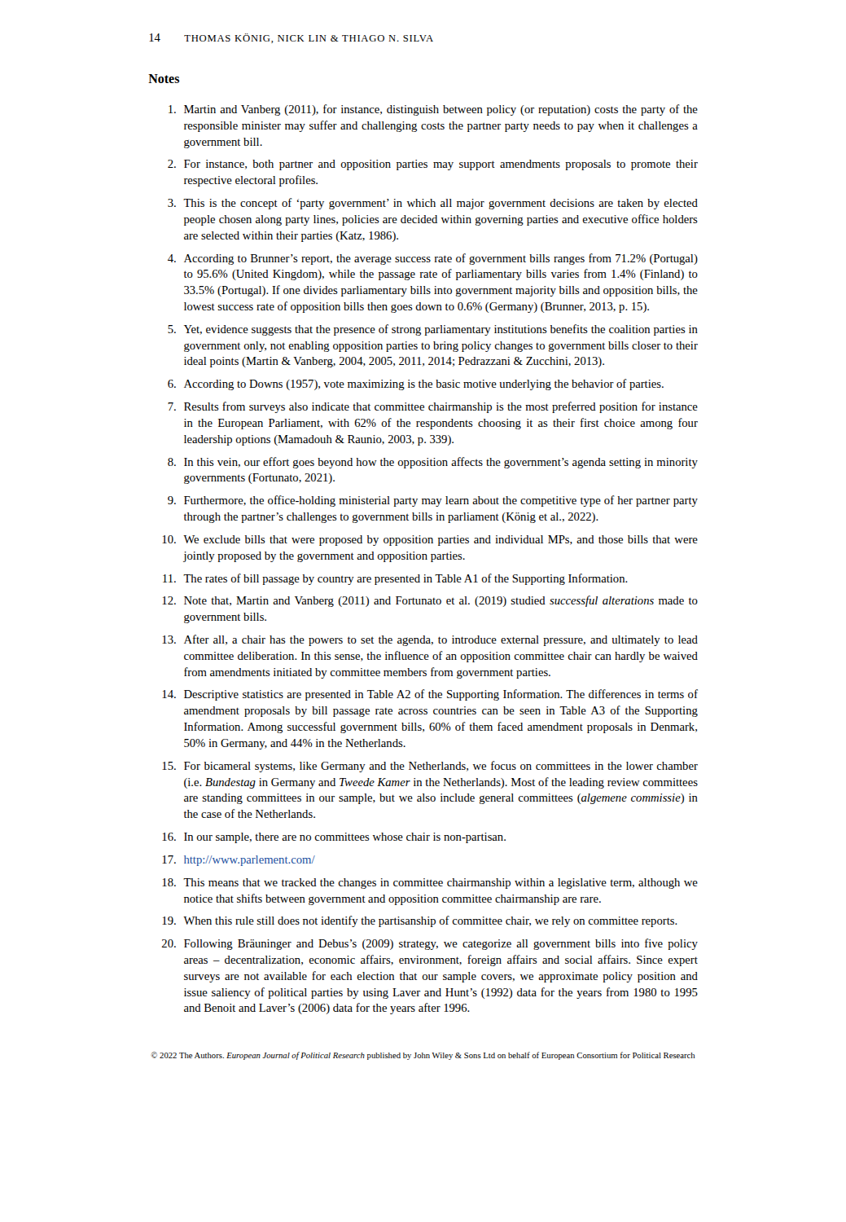14 Thomas König, Nick Lin & Thiago N. Silva
Notes
Martin and Vanberg (2011), for instance, distinguish between policy (or reputation) costs the party of the responsible minister may suffer and challenging costs the partner party needs to pay when it challenges a government bill.
For instance, both partner and opposition parties may support amendments proposals to promote their respective electoral profiles.
This is the concept of ‘party government’ in which all major government decisions are taken by elected people chosen along party lines, policies are decided within governing parties and executive office holders are selected within their parties (Katz, 1986).
According to Brunner’s report, the average success rate of government bills ranges from 71.2% (Portugal) to 95.6% (United Kingdom), while the passage rate of parliamentary bills varies from 1.4% (Finland) to 33.5% (Portugal). If one divides parliamentary bills into government majority bills and opposition bills, the lowest success rate of opposition bills then goes down to 0.6% (Germany) (Brunner, 2013, p. 15).
Yet, evidence suggests that the presence of strong parliamentary institutions benefits the coalition parties in government only, not enabling opposition parties to bring policy changes to government bills closer to their ideal points (Martin & Vanberg, 2004, 2005, 2011, 2014; Pedrazzani & Zucchini, 2013).
According to Downs (1957), vote maximizing is the basic motive underlying the behavior of parties.
Results from surveys also indicate that committee chairmanship is the most preferred position for instance in the European Parliament, with 62% of the respondents choosing it as their first choice among four leadership options (Mamadouh & Raunio, 2003, p. 339).
In this vein, our effort goes beyond how the opposition affects the government’s agenda setting in minority governments (Fortunato, 2021).
Furthermore, the office-holding ministerial party may learn about the competitive type of her partner party through the partner’s challenges to government bills in parliament (König et al., 2022).
We exclude bills that were proposed by opposition parties and individual MPs, and those bills that were jointly proposed by the government and opposition parties.
The rates of bill passage by country are presented in Table A1 of the Supporting Information.
Note that, Martin and Vanberg (2011) and Fortunato et al. (2019) studied successful alterations made to government bills.
After all, a chair has the powers to set the agenda, to introduce external pressure, and ultimately to lead committee deliberation. In this sense, the influence of an opposition committee chair can hardly be waived from amendments initiated by committee members from government parties.
Descriptive statistics are presented in Table A2 of the Supporting Information. The differences in terms of amendment proposals by bill passage rate across countries can be seen in Table A3 of the Supporting Information. Among successful government bills, 60% of them faced amendment proposals in Denmark, 50% in Germany, and 44% in the Netherlands.
For bicameral systems, like Germany and the Netherlands, we focus on committees in the lower chamber (i.e. Bundestag in Germany and Tweede Kamer in the Netherlands). Most of the leading review committees are standing committees in our sample, but we also include general committees (algemene commissie) in the case of the Netherlands.
In our sample, there are no committees whose chair is non-partisan.
http://www.parlement.com/
This means that we tracked the changes in committee chairmanship within a legislative term, although we notice that shifts between government and opposition committee chairmanship are rare.
When this rule still does not identify the partisanship of committee chair, we rely on committee reports.
Following Bräuninger and Debus’s (2009) strategy, we categorize all government bills into five policy areas – decentralization, economic affairs, environment, foreign affairs and social affairs. Since expert surveys are not available for each election that our sample covers, we approximate policy position and issue saliency of political parties by using Laver and Hunt’s (1992) data for the years from 1980 to 1995 and Benoit and Laver’s (2006) data for the years after 1996.
© 2022 The Authors. European Journal of Political Research published by John Wiley & Sons Ltd on behalf of European Consortium for Political Research